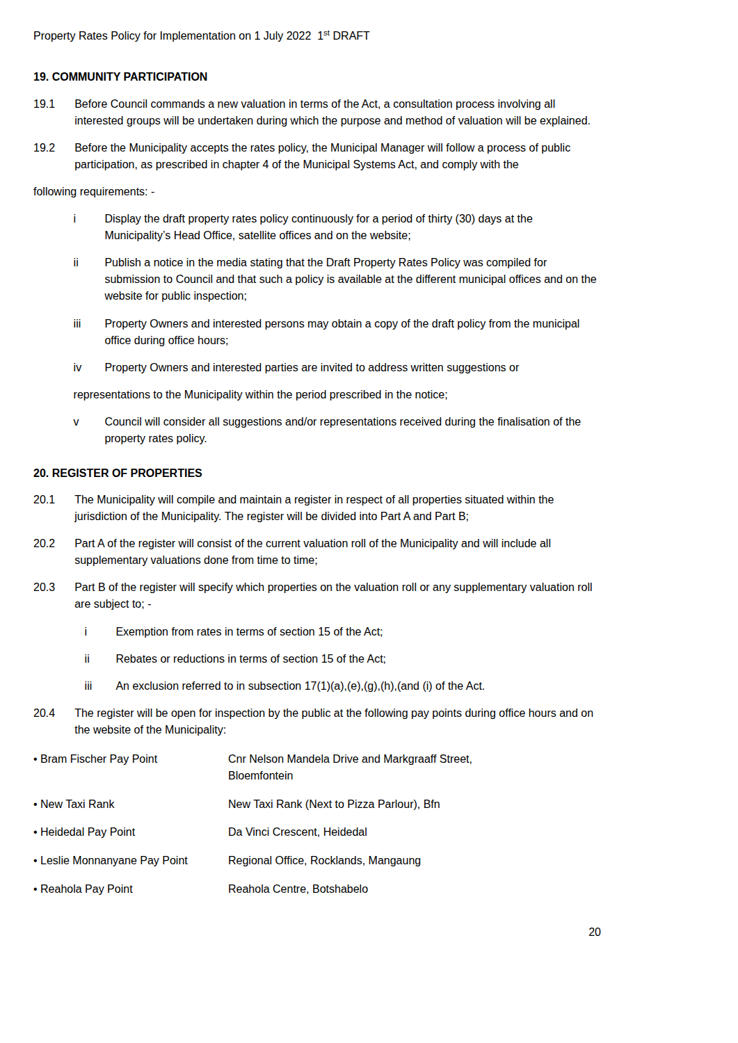Property Rates Policy for Implementation on 1 July 2022 1st DRAFT
19. COMMUNITY PARTICIPATION
19.1
Before Council commands a new valuation in terms of the Act, a consultation process involving all interested groups will be undertaken during which the purpose and method of valuation will be explained.
19.2
Before the Municipality accepts the rates policy, the Municipal Manager will follow a process of public participation, as prescribed in chapter 4 of the Municipal Systems Act, and comply with the
following requirements: -
i
Display the draft property rates policy continuously for a period of thirty (30) days at the Municipality’s Head Office, satellite offices and on the website;
ii
Publish a notice in the media stating that the Draft Property Rates Policy was compiled for submission to Council and that such a policy is available at the different municipal offices and on the website for public inspection;
iii
Property Owners and interested persons may obtain a copy of the draft policy from the municipal office during office hours;
iv
Property Owners and interested parties are invited to address written suggestions or
representations to the Municipality within the period prescribed in the notice;
v
Council will consider all suggestions and/or representations received during the finalisation of the property rates policy.
20. REGISTER OF PROPERTIES
20.1
The Municipality will compile and maintain a register in respect of all properties situated within the jurisdiction of the Municipality. The register will be divided into Part A and Part B;
20.2
Part A of the register will consist of the current valuation roll of the Municipality and will include all supplementary valuations done from time to time;
20.3
Part B of the register will specify which properties on the valuation roll or any supplementary valuation roll are subject to; -
i
Exemption from rates in terms of section 15 of the Act;
ii
Rebates or reductions in terms of section 15 of the Act;
iii
An exclusion referred to in subsection 17(1)(a),(e),(g),(h),(and (i) of the Act.
20.4
The register will be open for inspection by the public at the following pay points during office hours and on the website of the Municipality:
• Bram Fischer Pay Point
Cnr Nelson Mandela Drive and Markgraaff Street,
Bloemfontein
• New Taxi Rank
New Taxi Rank (Next to Pizza Parlour), Bfn
• Heidedal Pay Point
Da Vinci Crescent, Heidedal
• Leslie Monnanyane Pay Point
Regional Office, Rocklands, Mangaung
• Reahola Pay Point
Reahola Centre, Botshabelo
20